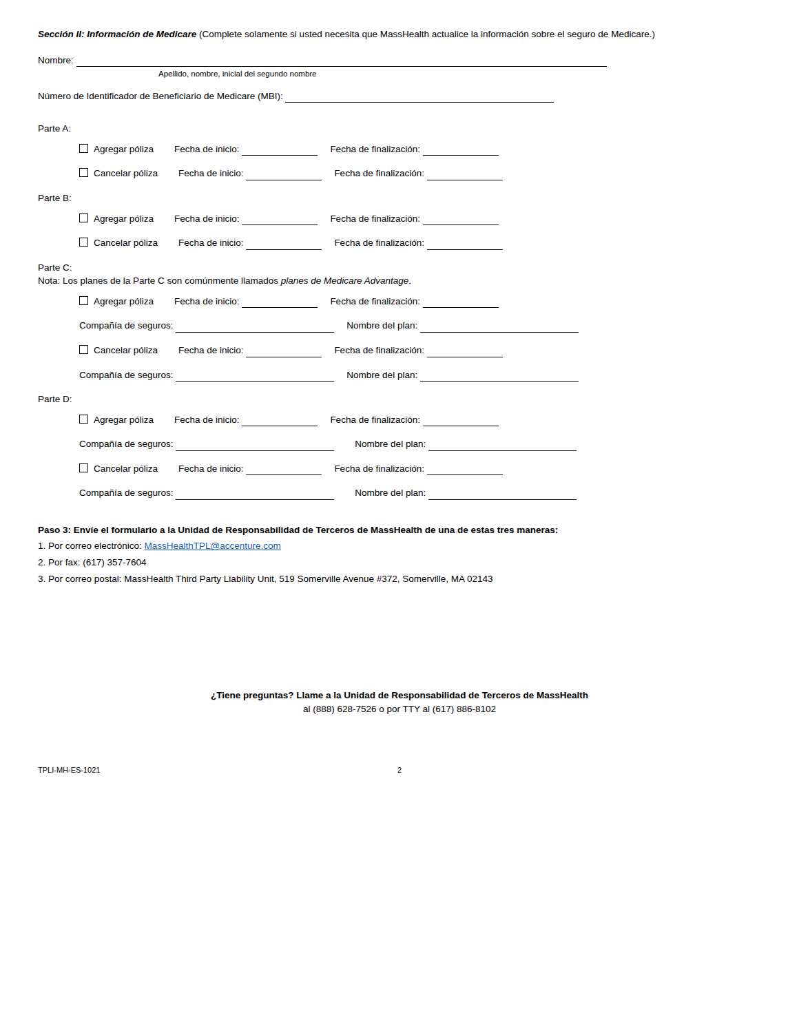Sección II: Información de Medicare (Complete solamente si usted necesita que MassHealth actualice la información sobre el seguro de Medicare.)
Nombre:
Apellido, nombre, inicial del segundo nombre
Número de Identificador de Beneficiario de Medicare (MBI):
Parte A:
Agregar póliza Fecha de inicio: Fecha de finalización:
Cancelar póliza Fecha de inicio: Fecha de finalización:
Parte B:
Agregar póliza Fecha de inicio: Fecha de finalización:
Cancelar póliza Fecha de inicio: Fecha de finalización:
Parte C:
Nota: Los planes de la Parte C son comúnmente llamados planes de Medicare Advantage.
Agregar póliza Fecha de inicio: Fecha de finalización:
Compañía de seguros: Nombre del plan:
Cancelar póliza Fecha de inicio: Fecha de finalización:
Compañía de seguros: Nombre del plan:
Parte D:
Agregar póliza Fecha de inicio: Fecha de finalización:
Compañía de seguros: Nombre del plan:
Cancelar póliza Fecha de inicio: Fecha de finalización:
Compañía de seguros: Nombre del plan:
Paso 3: Envíe el formulario a la Unidad de Responsabilidad de Terceros de MassHealth de una de estas tres maneras:
1. Por correo electrónico: MassHealthTPL@accenture.com
2. Por fax: (617) 357-7604
3. Por correo postal: MassHealth Third Party Liability Unit, 519 Somerville Avenue #372, Somerville, MA 02143
¿Tiene preguntas? Llame a la Unidad de Responsabilidad de Terceros de MassHealth
al (888) 628-7526 o por TTY al (617) 886-8102
TPLI-MH-ES-1021 2